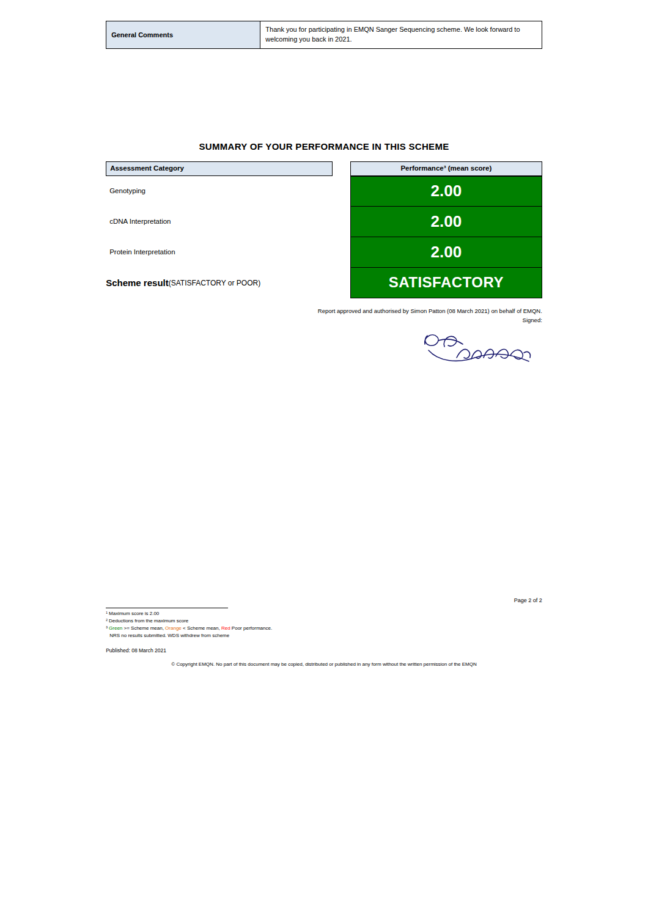| General Comments | Thank you for participating in EMQN Sanger Sequencing scheme. We look forward to welcoming you back in 2021. |
SUMMARY OF YOUR PERFORMANCE IN THIS SCHEME
Assessment Category
Genotyping
cDNA Interpretation
Protein Interpretation
Scheme result (SATISFACTORY or POOR)
Performance³ (mean score)
2.00
2.00
2.00
SATISFACTORY
Report approved and authorised by Simon Patton (08 March 2021) on behalf of EMQN.
Signed:
Page 2 of 2
¹ Maximum score is 2.00
² Deductions from the maximum score
³ Green >= Scheme mean, Orange < Scheme mean, Red Poor performance.
NRS no results submitted. WDS withdrew from scheme
Published: 08 March 2021
© Copyright EMQN. No part of this document may be copied, distributed or published in any form without the written permission of the EMQN